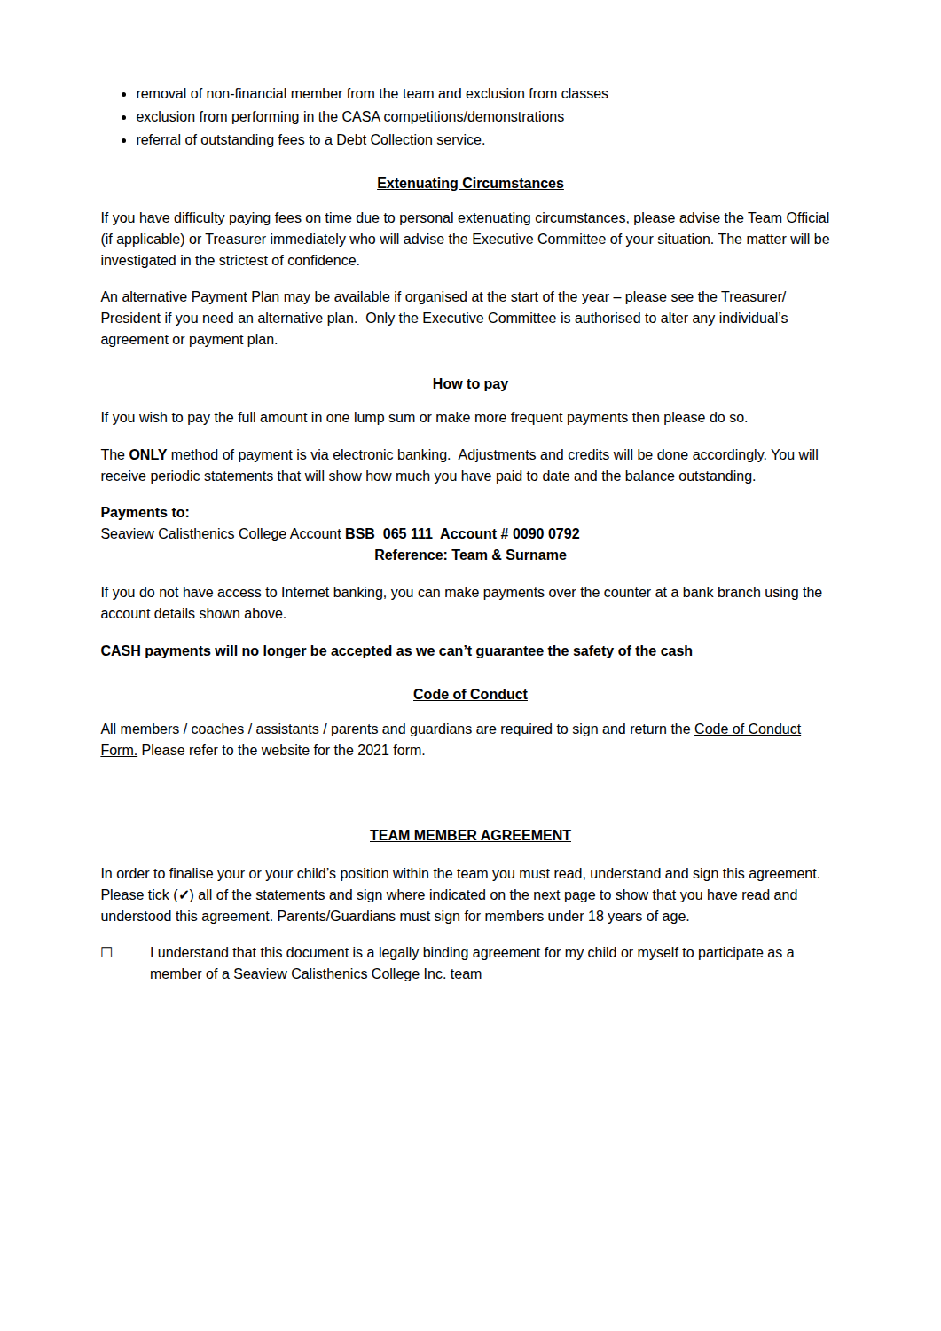removal of non-financial member from the team and exclusion from classes
exclusion from performing in the CASA competitions/demonstrations
referral of outstanding fees to a Debt Collection service.
Extenuating Circumstances
If you have difficulty paying fees on time due to personal extenuating circumstances, please advise the Team Official (if applicable) or Treasurer immediately who will advise the Executive Committee of your situation. The matter will be investigated in the strictest of confidence.
An alternative Payment Plan may be available if organised at the start of the year – please see the Treasurer/ President if you need an alternative plan. Only the Executive Committee is authorised to alter any individual’s agreement or payment plan.
How to pay
If you wish to pay the full amount in one lump sum or make more frequent payments then please do so.
The ONLY method of payment is via electronic banking. Adjustments and credits will be done accordingly. You will receive periodic statements that will show how much you have paid to date and the balance outstanding.
Payments to:
Seaview Calisthenics College Account BSB 065 111 Account # 0090 0792
Reference: Team & Surname
If you do not have access to Internet banking, you can make payments over the counter at a bank branch using the account details shown above.
CASH payments will no longer be accepted as we can’t guarantee the safety of the cash
Code of Conduct
All members / coaches / assistants / parents and guardians are required to sign and return the Code of Conduct Form. Please refer to the website for the 2021 form.
TEAM MEMBER AGREEMENT
In order to finalise your or your child’s position within the team you must read, understand and sign this agreement. Please tick (✓) all of the statements and sign where indicated on the next page to show that you have read and understood this agreement. Parents/Guardians must sign for members under 18 years of age.
☐ I understand that this document is a legally binding agreement for my child or myself to participate as a member of a Seaview Calisthenics College Inc. team